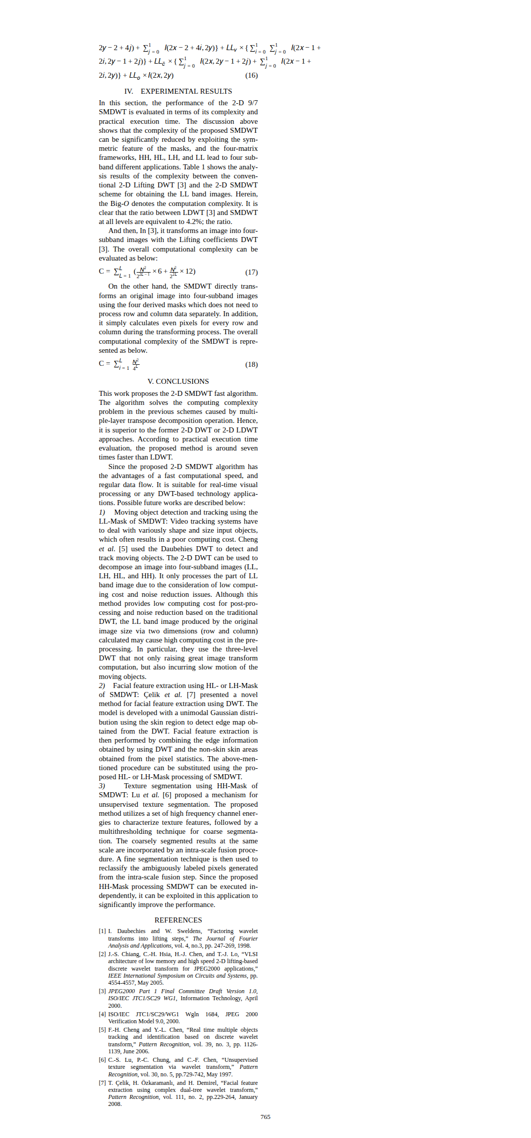2y−2+4j) + ∑ j=0 1 I(2x−2+4i,2y) } + LLv × { ∑ i=0 1 ∑ j=0 1 I(2x−1+
2i,2y−1+2j)} + LLc̅ × { ∑ j=0 1 I(2x,2y−1+2j) + ∑ j=0 1 I(2x−1+
2i,2y)} + LLo × I(2x,2y) (16)
IV. EXPERIMENTAL RESULTS
In this section, the performance of the 2-D 9/7 SMDWT is evaluated in terms of its complexity and practical execution time. The discussion above shows that the complexity of the proposed SMDWT can be significantly reduced by exploiting the symmetric feature of the masks, and the four-matrix frameworks, HH, HL, LH, and LL lead to four subband different applications. Table 1 shows the analysis results of the complexity between the conventional 2-D Lifting DWT [3] and the 2-D SMDWT scheme for obtaining the LL band images. Herein, the Big-O denotes the computation complexity. It is clear that the ratio between LDWT [3] and SMDWT at all levels are equivalent to 4.2%; the ratio.
And then, In [3], it transforms an image into four-subband images with the Lifting coefficients DWT [3]. The overall computational complexity can be evaluated as below:
C = ∑ L=1 L ( N2 22L−1 ×6 + N2 22L ×12 )
(17)
On the other hand, the SMDWT directly transforms an original image into four-subband images using the four derived masks which does not need to process row and column data separately. In addition, it simply calculates even pixels for every row and column during the transforming process. The overall computational complexity of the SMDWT is represented as below.
C = ∑ i=1 L N2 4L
(18)
V. CONCLUSIONS
This work proposes the 2-D SMDWT fast algorithm. The algorithm solves the computing complexity problem in the previous schemes caused by multiple-layer transpose decomposition operation. Hence, it is superior to the former 2-D DWT or 2-D LDWT approaches. According to practical execution time evaluation, the proposed method is around seven times faster than LDWT.
Since the proposed 2-D SMDWT algorithm has the advantages of a fast computational speed, and regular data flow. It is suitable for real-time visual processing or any DWT-based technology applications. Possible future works are described below:
1) Moving object detection and tracking using the LL-Mask of SMDWT: Video tracking systems have to deal with variously shape and size input objects, which often results in a poor computing cost. Cheng et al. [5] used the Daubehies DWT to detect and track moving objects. The 2-D DWT can be used to decompose an image into four-subband images (LL, LH, HL, and HH). It only processes the part of LL band image due to the consideration of low computing cost and noise reduction issues. Although this method provides low computing cost for post-processing and noise reduction based on the traditional DWT, the LL band image produced by the original image size via two dimensions (row and column) calculated may cause high computing cost in the pre-processing. In particular, they use the three-level DWT that not only raising great image transform computation, but also incurring slow motion of the moving objects.
2) Facial feature extraction using HL- or LH-Mask of SMDWT: Çelik et al. [7] presented a novel method for facial feature extraction using DWT. The model is developed with a unimodal Gaussian distribution using the skin region to detect edge map obtained from the DWT. Facial feature extraction is then performed by combining the edge information obtained by using DWT and the non-skin skin areas obtained from the pixel statistics. The above-mentioned procedure can be substituted using the proposed HL- or LH-Mask processing of SMDWT.
3) Texture segmentation using HH-Mask of SMDWT: Lu et al. [6] proposed a mechanism for unsupervised texture segmentation. The proposed method utilizes a set of high frequency channel energies to characterize texture features, followed by a multithresholding technique for coarse segmentation. The coarsely segmented results at the same scale are incorporated by an intra-scale fusion procedure. A fine segmentation technique is then used to reclassify the ambiguously labeled pixels generated from the intra-scale fusion step. Since the proposed HH-Mask processing SMDWT can be executed independently, it can be exploited in this application to significantly improve the performance.
REFERENCES
[1] I. Daubechies and W. Sweldens, “Factoring wavelet transforms into lifting steps,” The Journal of Fourier Analysis and Applications, vol. 4, no.3, pp. 247-269, 1998.
[2] J.-S. Chiang, C.-H. Hsia, H.-J. Chen, and T.-J. Lo, “VLSI architecture of low memory and high speed 2-D lifting-based discrete wavelet transform for JPEG2000 applications,” IEEE International Symposium on Circuits and Systems, pp. 4554-4557, May 2005.
[3] JPEG2000 Part 1 Final Committee Draft Version 1.0, ISO/IEC JTC1/SC29 WG1, Information Technology, April 2000.
[4] ISO/IEC JTC1/SC29/WG1 Wgln 1684, JPEG 2000 Verification Model 9.0, 2000.
[5] F.-H. Cheng and Y.-L. Chen, “Real time multiple objects tracking and identification based on discrete wavelet transform,” Pattern Recognition, vol. 39, no. 3, pp. 1126-1139, June 2006.
[6] C.-S. Lu, P.-C. Chung, and C.-F. Chen, “Unsupervised texture segmentation via wavelet transform,” Pattern Recognition, vol. 30, no. 5, pp.729-742, May 1997.
[7] T. Çelik, H. Özkaramanlı, and H. Demirel, “Facial feature extraction using complex dual-tree wavelet transform,” Pattern Recognition, vol. 111, no. 2, pp.229-264, January 2008.
765